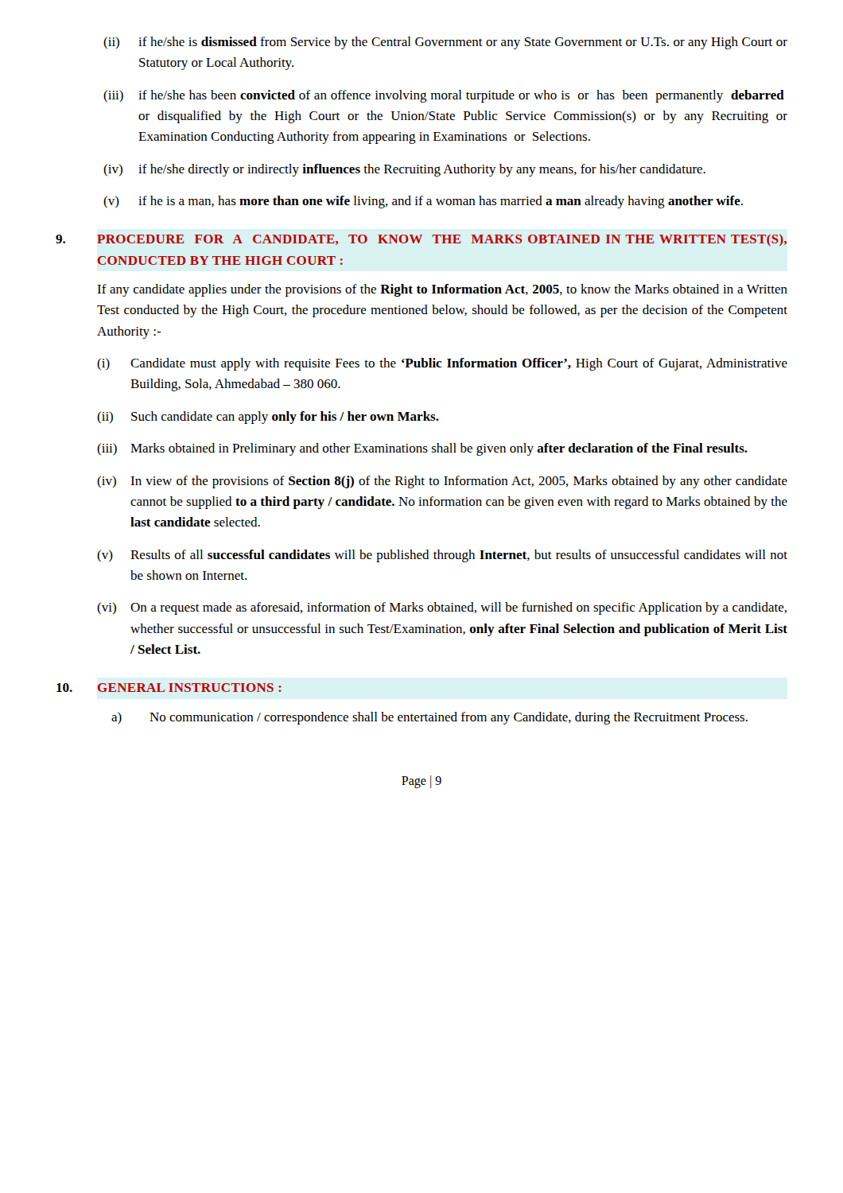(ii)
if he/she is dismissed from Service by the Central Government or any State Government or U.Ts. or any High Court or Statutory or Local Authority.
(iii)
if he/she has been convicted of an offence involving moral turpitude or who is or has been permanently debarred or disqualified by the High Court or the Union/State Public Service Commission(s) or by any Recruiting or Examination Conducting Authority from appearing in Examinations or Selections.
(iv)
if he/she directly or indirectly influences the Recruiting Authority by any means, for his/her candidature.
(v)
if he is a man, has more than one wife living, and if a woman has married a man already having another wife.
9.
PROCEDURE FOR A CANDIDATE, TO KNOW THE MARKS OBTAINED IN THE WRITTEN TEST(S), CONDUCTED BY THE HIGH COURT :
If any candidate applies under the provisions of the Right to Information Act, 2005, to know the Marks obtained in a Written Test conducted by the High Court, the procedure mentioned below, should be followed, as per the decision of the Competent Authority :-
(i)
Candidate must apply with requisite Fees to the ‘Public Information Officer’, High Court of Gujarat, Administrative Building, Sola, Ahmedabad – 380 060.
(ii)
Such candidate can apply only for his / her own Marks.
(iii)
Marks obtained in Preliminary and other Examinations shall be given only after declaration of the Final results.
(iv)
In view of the provisions of Section 8(j) of the Right to Information Act, 2005, Marks obtained by any other candidate cannot be supplied to a third party / candidate. No information can be given even with regard to Marks obtained by the last candidate selected.
(v)
Results of all successful candidates will be published through Internet, but results of unsuccessful candidates will not be shown on Internet.
(vi)
On a request made as aforesaid, information of Marks obtained, will be furnished on specific Application by a candidate, whether successful or unsuccessful in such Test/Examination, only after Final Selection and publication of Merit List / Select List.
10.
GENERAL INSTRUCTIONS :
a)
No communication / correspondence shall be entertained from any Candidate, during the Recruitment Process.
Page | 9